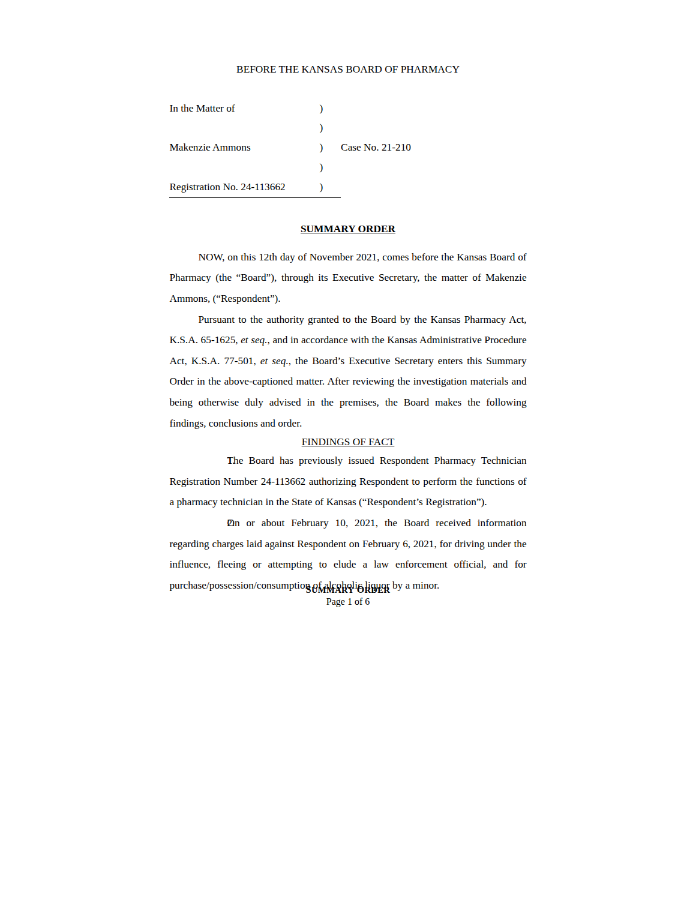BEFORE THE KANSAS BOARD OF PHARMACY
| In the Matter of | ) | |
| | ) |
| Makenzie Ammons | ) | Case No. 21-210 |
| | ) | |
| Registration No. 24-113662 | ) | |
SUMMARY ORDER
NOW, on this 12th day of November 2021, comes before the Kansas Board of Pharmacy (the “Board”), through its Executive Secretary, the matter of Makenzie Ammons, (“Respondent”).
Pursuant to the authority granted to the Board by the Kansas Pharmacy Act, K.S.A. 65-1625, et seq., and in accordance with the Kansas Administrative Procedure Act, K.S.A. 77-501, et seq., the Board’s Executive Secretary enters this Summary Order in the above-captioned matter. After reviewing the investigation materials and being otherwise duly advised in the premises, the Board makes the following findings, conclusions and order.
FINDINGS OF FACT
1. The Board has previously issued Respondent Pharmacy Technician Registration Number 24-113662 authorizing Respondent to perform the functions of a pharmacy technician in the State of Kansas (“Respondent’s Registration”).
2. On or about February 10, 2021, the Board received information regarding charges laid against Respondent on February 6, 2021, for driving under the influence, fleeing or attempting to elude a law enforcement official, and for purchase/possession/consumption of alcoholic liquor by a minor.
SUMMARY ORDER
Page 1 of 6